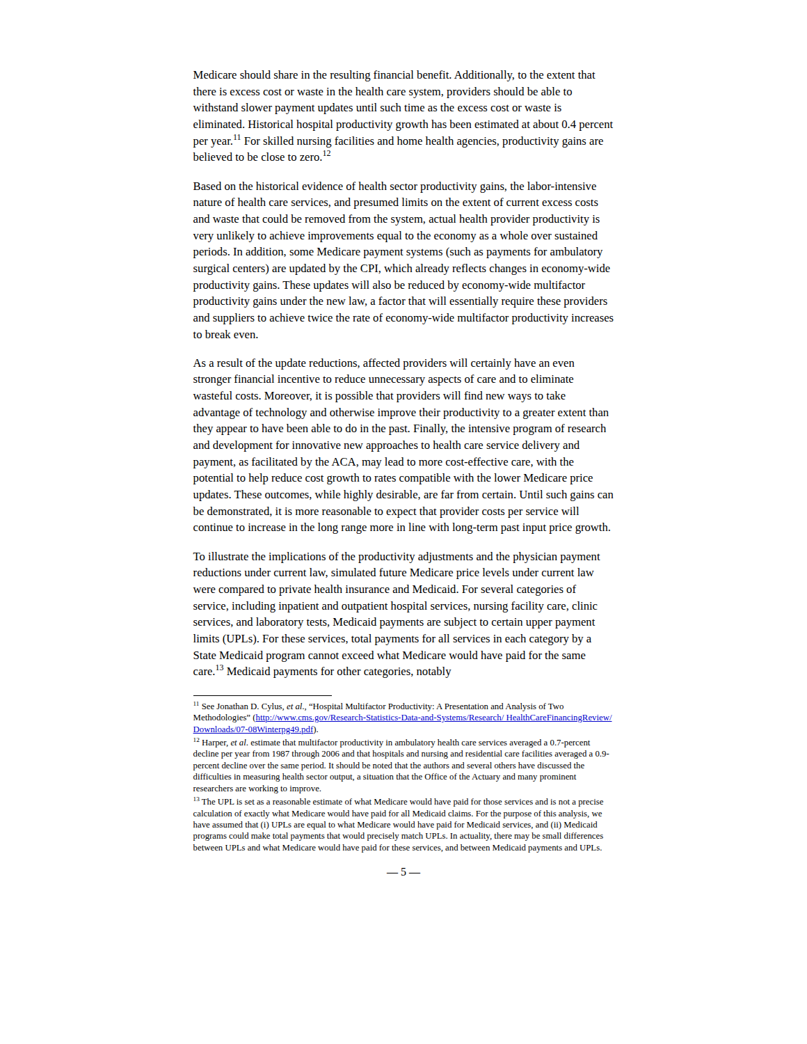Medicare should share in the resulting financial benefit. Additionally, to the extent that there is excess cost or waste in the health care system, providers should be able to withstand slower payment updates until such time as the excess cost or waste is eliminated. Historical hospital productivity growth has been estimated at about 0.4 percent per year.11 For skilled nursing facilities and home health agencies, productivity gains are believed to be close to zero.12
Based on the historical evidence of health sector productivity gains, the labor-intensive nature of health care services, and presumed limits on the extent of current excess costs and waste that could be removed from the system, actual health provider productivity is very unlikely to achieve improvements equal to the economy as a whole over sustained periods. In addition, some Medicare payment systems (such as payments for ambulatory surgical centers) are updated by the CPI, which already reflects changes in economy-wide productivity gains. These updates will also be reduced by economy-wide multifactor productivity gains under the new law, a factor that will essentially require these providers and suppliers to achieve twice the rate of economy-wide multifactor productivity increases to break even.
As a result of the update reductions, affected providers will certainly have an even stronger financial incentive to reduce unnecessary aspects of care and to eliminate wasteful costs. Moreover, it is possible that providers will find new ways to take advantage of technology and otherwise improve their productivity to a greater extent than they appear to have been able to do in the past. Finally, the intensive program of research and development for innovative new approaches to health care service delivery and payment, as facilitated by the ACA, may lead to more cost-effective care, with the potential to help reduce cost growth to rates compatible with the lower Medicare price updates. These outcomes, while highly desirable, are far from certain. Until such gains can be demonstrated, it is more reasonable to expect that provider costs per service will continue to increase in the long range more in line with long-term past input price growth.
To illustrate the implications of the productivity adjustments and the physician payment reductions under current law, simulated future Medicare price levels under current law were compared to private health insurance and Medicaid. For several categories of service, including inpatient and outpatient hospital services, nursing facility care, clinic services, and laboratory tests, Medicaid payments are subject to certain upper payment limits (UPLs). For these services, total payments for all services in each category by a State Medicaid program cannot exceed what Medicare would have paid for the same care.13 Medicaid payments for other categories, notably
11 See Jonathan D. Cylus, et al., “Hospital Multifactor Productivity: A Presentation and Analysis of Two Methodologies” (http://www.cms.gov/Research-Statistics-Data-and-Systems/Research/ HealthCareFinancingReview/Downloads/07-08Winterpg49.pdf).
12 Harper, et al. estimate that multifactor productivity in ambulatory health care services averaged a 0.7-percent decline per year from 1987 through 2006 and that hospitals and nursing and residential care facilities averaged a 0.9-percent decline over the same period. It should be noted that the authors and several others have discussed the difficulties in measuring health sector output, a situation that the Office of the Actuary and many prominent researchers are working to improve.
13 The UPL is set as a reasonable estimate of what Medicare would have paid for those services and is not a precise calculation of exactly what Medicare would have paid for all Medicaid claims. For the purpose of this analysis, we have assumed that (i) UPLs are equal to what Medicare would have paid for Medicaid services, and (ii) Medicaid programs could make total payments that would precisely match UPLs. In actuality, there may be small differences between UPLs and what Medicare would have paid for these services, and between Medicaid payments and UPLs.
— 5 —